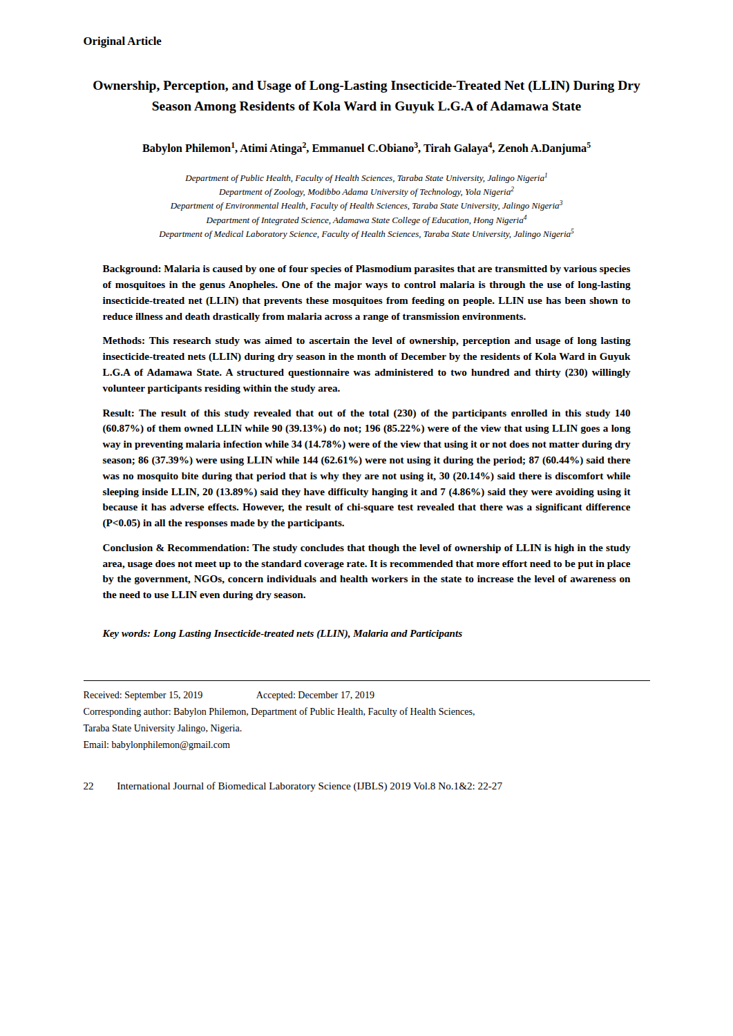Original Article
Ownership, Perception, and Usage of Long-Lasting Insecticide-Treated Net (LLIN) During Dry Season Among Residents of Kola Ward in Guyuk L.G.A of Adamawa State
Babylon Philemon1, Atimi Atinga2, Emmanuel C.Obiano3, Tirah Galaya4, Zenoh A.Danjuma5
Department of Public Health, Faculty of Health Sciences, Taraba State University, Jalingo Nigeria1
Department of Zoology, Modibbo Adama University of Technology, Yola Nigeria2
Department of Environmental Health, Faculty of Health Sciences, Taraba State University, Jalingo Nigeria3
Department of Integrated Science, Adamawa State College of Education, Hong Nigeria4
Department of Medical Laboratory Science, Faculty of Health Sciences, Taraba State University, Jalingo Nigeria5
Background: Malaria is caused by one of four species of Plasmodium parasites that are transmitted by various species of mosquitoes in the genus Anopheles. One of the major ways to control malaria is through the use of long-lasting insecticide-treated net (LLIN) that prevents these mosquitoes from feeding on people. LLIN use has been shown to reduce illness and death drastically from malaria across a range of transmission environments.
Methods: This research study was aimed to ascertain the level of ownership, perception and usage of long lasting insecticide-treated nets (LLIN) during dry season in the month of December by the residents of Kola Ward in Guyuk L.G.A of Adamawa State. A structured questionnaire was administered to two hundred and thirty (230) willingly volunteer participants residing within the study area.
Result: The result of this study revealed that out of the total (230) of the participants enrolled in this study 140 (60.87%) of them owned LLIN while 90 (39.13%) do not; 196 (85.22%) were of the view that using LLIN goes a long way in preventing malaria infection while 34 (14.78%) were of the view that using it or not does not matter during dry season; 86 (37.39%) were using LLIN while 144 (62.61%) were not using it during the period; 87 (60.44%) said there was no mosquito bite during that period that is why they are not using it, 30 (20.14%) said there is discomfort while sleeping inside LLIN, 20 (13.89%) said they have difficulty hanging it and 7 (4.86%) said they were avoiding using it because it has adverse effects. However, the result of chi-square test revealed that there was a significant difference (P<0.05) in all the responses made by the participants.
Conclusion & Recommendation: The study concludes that though the level of ownership of LLIN is high in the study area, usage does not meet up to the standard coverage rate. It is recommended that more effort need to be put in place by the government, NGOs, concern individuals and health workers in the state to increase the level of awareness on the need to use LLIN even during dry season.
Key words: Long Lasting Insecticide-treated nets (LLIN), Malaria and Participants
Received: September 15, 2019Accepted: December 17, 2019 Corresponding author: Babylon Philemon, Department of Public Health, Faculty of Health Sciences,
Taraba State University Jalingo, Nigeria.
Email: babylonphilemon@gmail.com
22 International Journal of Biomedical Laboratory Science (IJBLS) 2019 Vol.8 No.1&2: 22-27